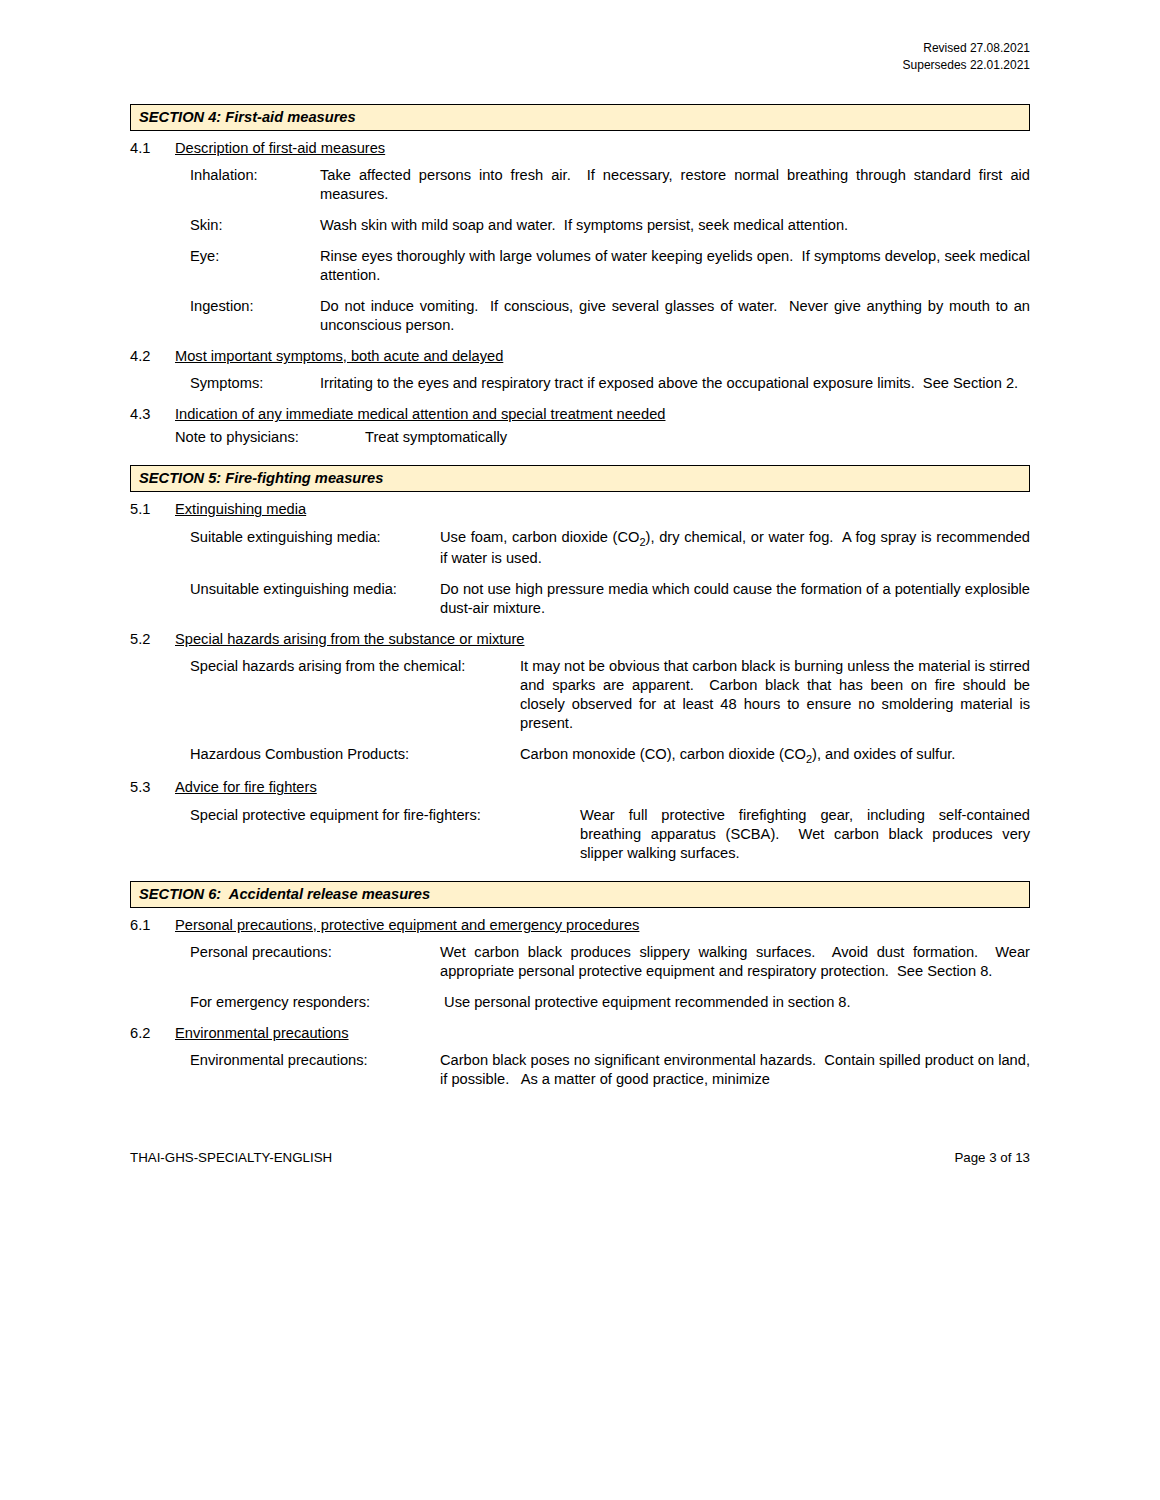Revised 27.08.2021
Supersedes 22.01.2021
SECTION 4: First-aid measures
4.1
Description of first-aid measures
Inhalation:
Take affected persons into fresh air. If necessary, restore normal breathing through standard first aid measures.
Skin:
Wash skin with mild soap and water. If symptoms persist, seek medical attention.
Eye:
Rinse eyes thoroughly with large volumes of water keeping eyelids open. If symptoms develop, seek medical attention.
Ingestion:
Do not induce vomiting. If conscious, give several glasses of water. Never give anything by mouth to an unconscious person.
4.2
Most important symptoms, both acute and delayed
Symptoms:
Irritating to the eyes and respiratory tract if exposed above the occupational exposure limits. See Section 2.
4.3
Indication of any immediate medical attention and special treatment needed
Note to physicians:
Treat symptomatically
SECTION 5: Fire-fighting measures
5.1
Extinguishing media
Suitable extinguishing media:
Use foam, carbon dioxide (CO2), dry chemical, or water fog. A fog spray is recommended if water is used.
Unsuitable extinguishing media:
Do not use high pressure media which could cause the formation of a potentially explosible dust-air mixture.
5.2
Special hazards arising from the substance or mixture
Special hazards arising from the chemical:
It may not be obvious that carbon black is burning unless the material is stirred and sparks are apparent. Carbon black that has been on fire should be closely observed for at least 48 hours to ensure no smoldering material is present.
Hazardous Combustion Products:
Carbon monoxide (CO), carbon dioxide (CO2), and oxides of sulfur.
5.3
Advice for fire fighters
Special protective equipment for fire-fighters:
Wear full protective firefighting gear, including self-contained breathing apparatus (SCBA). Wet carbon black produces very slipper walking surfaces.
SECTION 6: Accidental release measures
6.1
Personal precautions, protective equipment and emergency procedures
Personal precautions:
Wet carbon black produces slippery walking surfaces. Avoid dust formation. Wear appropriate personal protective equipment and respiratory protection. See Section 8.
For emergency responders:
Use personal protective equipment recommended in section 8.
6.2
Environmental precautions
Environmental precautions:
Carbon black poses no significant environmental hazards. Contain spilled product on land, if possible. As a matter of good practice, minimize
THAI-GHS-SPECIALTY-ENGLISH
Page 3 of 13